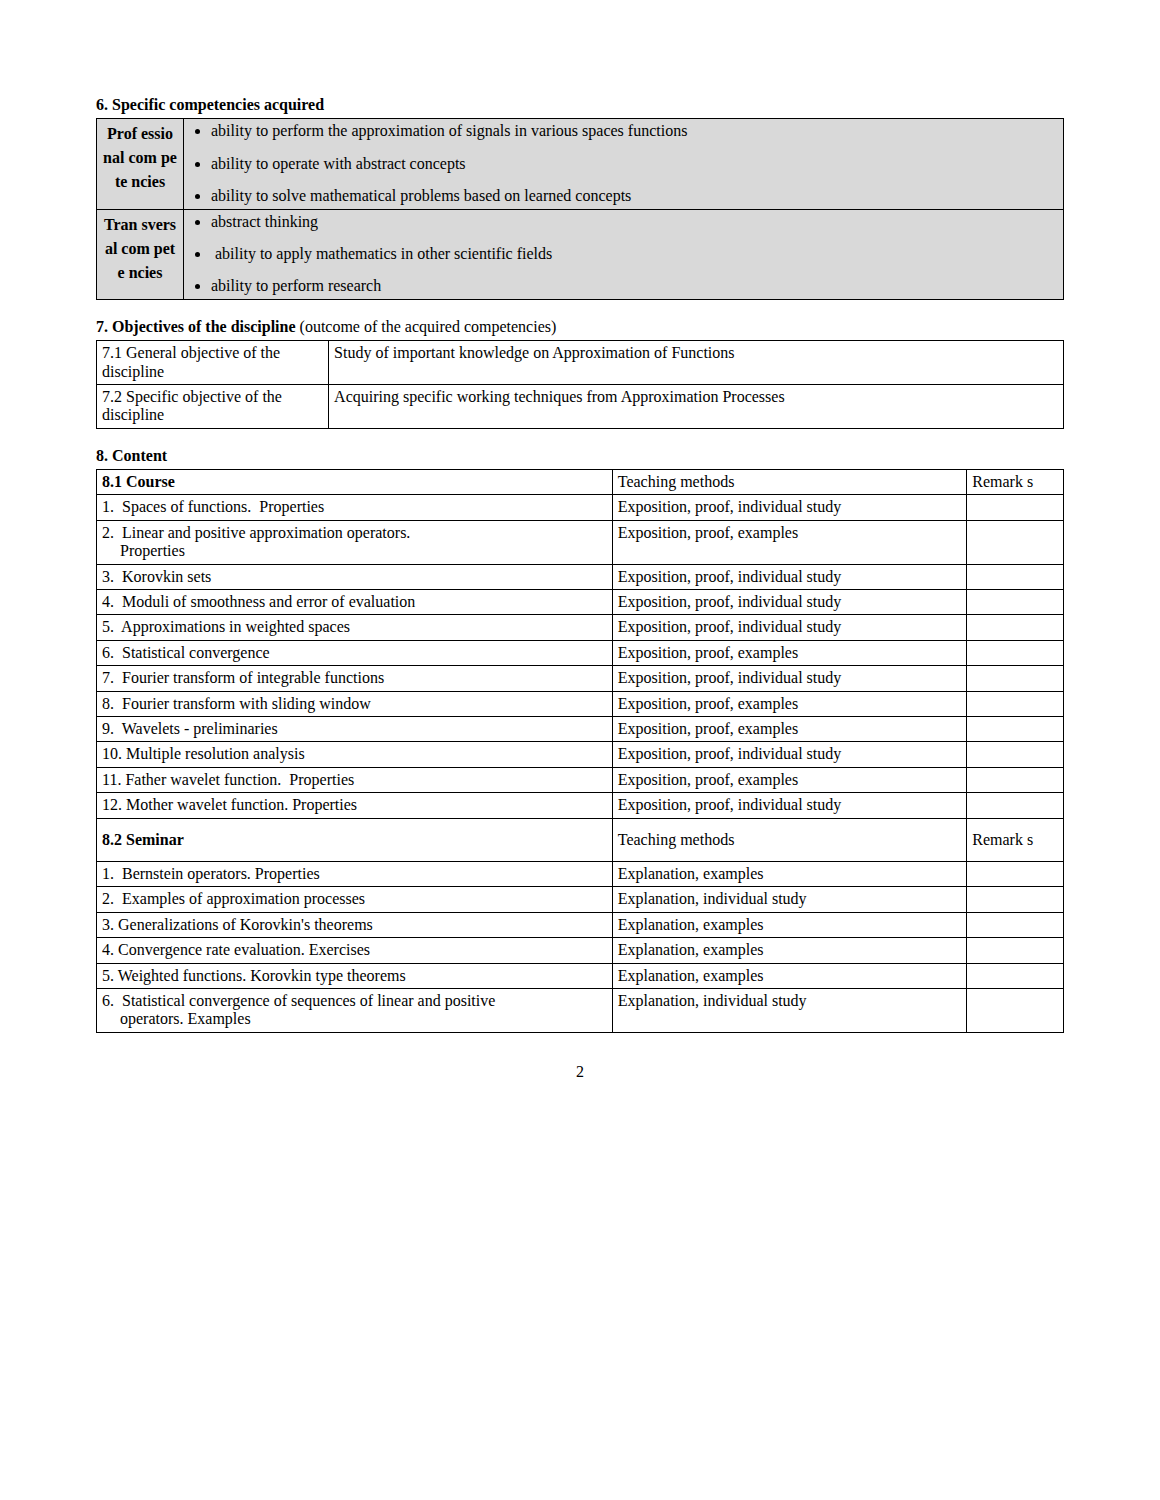6. Specific competencies acquired
| Prof essio nal com pete ncies | ability to perform the approximation of signals in various spaces functions ability to operate with abstract concepts ability to solve mathematical problems based on learned concepts |
| Tran svers al com pete ncies | abstract thinking ability to apply mathematics in other scientific fields ability to perform research |
7. Objectives of the discipline (outcome of the acquired competencies)
| 7.1 General objective of the discipline | Study of important knowledge on Approximation of Functions |
| 7.2 Specific objective of the discipline | Acquiring specific working techniques from Approximation Processes |
8. Content
| 8.1 Course | Teaching methods | Remark s |
| 1. Spaces of functions. Properties | Exposition, proof, individual study | |
| 2. Linear and positive approximation operators. Properties | Exposition, proof, examples | |
| 3. Korovkin sets | Exposition, proof, individual study | |
| 4. Moduli of smoothness and error of evaluation | Exposition, proof, individual study | |
| 5. Approximations in weighted spaces | Exposition, proof, individual study | |
| 6. Statistical convergence | Exposition, proof, examples | |
| 7. Fourier transform of integrable functions | Exposition, proof, individual study | |
| 8. Fourier transform with sliding window | Exposition, proof, examples | |
| 9. Wavelets - preliminaries | Exposition, proof, examples | |
| 10. Multiple resolution analysis | Exposition, proof, individual study | |
| 11. Father wavelet function. Properties | Exposition, proof, examples | |
| 12. Mother wavelet function. Properties | Exposition, proof, individual study | |
| 8.2 Seminar | Teaching methods | Remark s |
| 1. Bernstein operators. Properties | Explanation, examples | |
| 2. Examples of approximation processes | Explanation, individual study | |
| 3. Generalizations of Korovkin's theorems | Explanation, examples | |
| 4. Convergence rate evaluation. Exercises | Explanation, examples | |
| 5. Weighted functions. Korovkin type theorems | Explanation, examples | |
| 6. Statistical convergence of sequences of linear and positive operators. Examples | Explanation, individual study | |
2